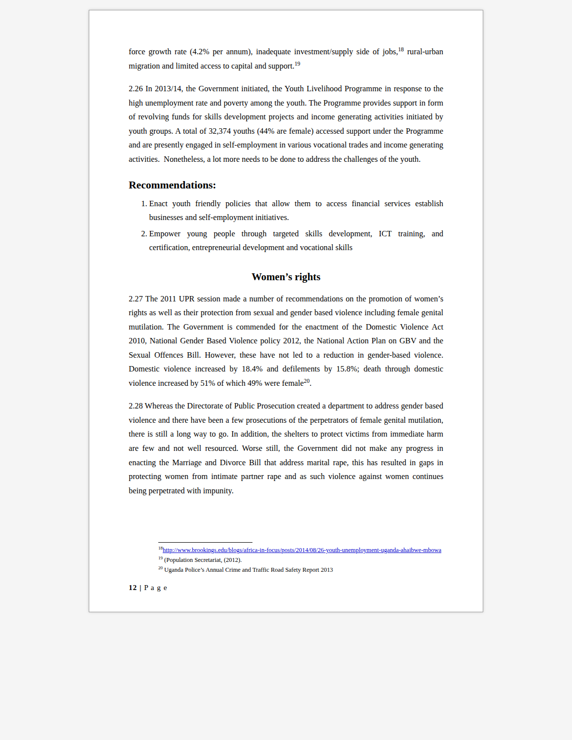force growth rate (4.2% per annum), inadequate investment/supply side of jobs,18 rural-urban migration and limited access to capital and support.19
2.26 In 2013/14, the Government initiated, the Youth Livelihood Programme in response to the high unemployment rate and poverty among the youth. The Programme provides support in form of revolving funds for skills development projects and income generating activities initiated by youth groups. A total of 32,374 youths (44% are female) accessed support under the Programme and are presently engaged in self-employment in various vocational trades and income generating activities. Nonetheless, a lot more needs to be done to address the challenges of the youth.
Recommendations:
Enact youth friendly policies that allow them to access financial services establish businesses and self-employment initiatives.
Empower young people through targeted skills development, ICT training, and certification, entrepreneurial development and vocational skills
Women’s rights
2.27 The 2011 UPR session made a number of recommendations on the promotion of women’s rights as well as their protection from sexual and gender based violence including female genital mutilation. The Government is commended for the enactment of the Domestic Violence Act 2010, National Gender Based Violence policy 2012, the National Action Plan on GBV and the Sexual Offences Bill. However, these have not led to a reduction in gender-based violence. Domestic violence increased by 18.4% and defilements by 15.8%; death through domestic violence increased by 51% of which 49% were female20.
2.28 Whereas the Directorate of Public Prosecution created a department to address gender based violence and there have been a few prosecutions of the perpetrators of female genital mutilation, there is still a long way to go. In addition, the shelters to protect victims from immediate harm are few and not well resourced. Worse still, the Government did not make any progress in enacting the Marriage and Divorce Bill that address marital rape, this has resulted in gaps in protecting women from intimate partner rape and as such violence against women continues being perpetrated with impunity.
18http://www.brookings.edu/blogs/africa-in-focus/posts/2014/08/26-youth-unemployment-uganda-ahaibwe-mbowa
19 (Population Secretariat, (2012).
20 Uganda Police’s Annual Crime and Traffic Road Safety Report 2013
12 | P a g e